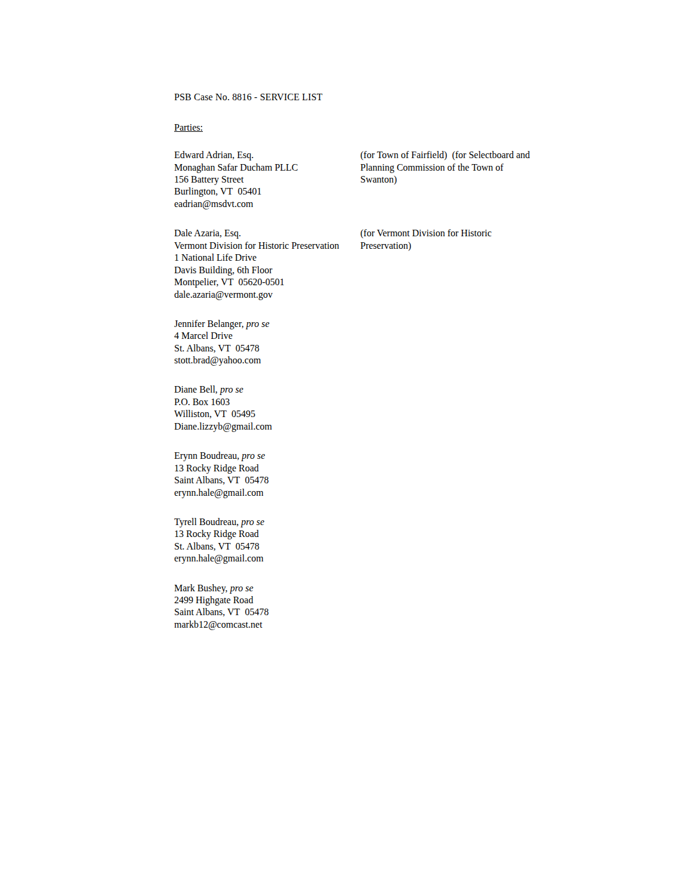PSB Case No. 8816 - SERVICE LIST
Parties:
| Edward Adrian, Esq. Monaghan Safar Ducham PLLC 156 Battery Street Burlington, VT 05401 eadrian@msdvt.com | (for Town of Fairfield) (for Selectboard and Planning Commission of the Town of Swanton) |
| Dale Azaria, Esq. Vermont Division for Historic Preservation 1 National Life Drive Davis Building, 6th Floor Montpelier, VT 05620-0501 dale.azaria@vermont.gov | (for Vermont Division for Historic Preservation) |
| Jennifer Belanger, pro se 4 Marcel Drive St. Albans, VT 05478 stott.brad@yahoo.com | |
| Diane Bell, pro se P.O. Box 1603 Williston, VT 05495 Diane.lizzyb@gmail.com | |
| Erynn Boudreau, pro se 13 Rocky Ridge Road Saint Albans, VT 05478 erynn.hale@gmail.com | |
| Tyrell Boudreau, pro se 13 Rocky Ridge Road St. Albans, VT 05478 erynn.hale@gmail.com | |
| Mark Bushey, pro se 2499 Highgate Road Saint Albans, VT 05478 markb12@comcast.net | |